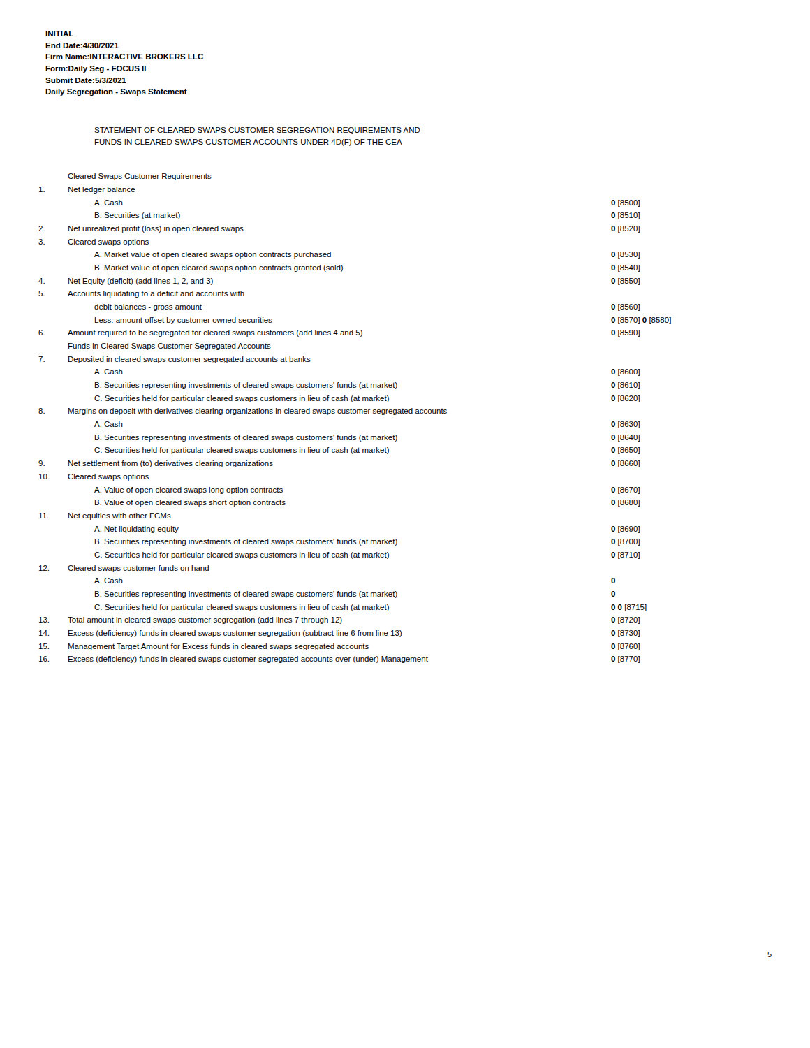INITIAL
End Date:4/30/2021
Firm Name:INTERACTIVE BROKERS LLC
Form:Daily Seg - FOCUS II
Submit Date:5/3/2021
Daily Segregation - Swaps Statement
STATEMENT OF CLEARED SWAPS CUSTOMER SEGREGATION REQUIREMENTS AND
FUNDS IN CLEARED SWAPS CUSTOMER ACCOUNTS UNDER 4D(F) OF THE CEA
| | Cleared Swaps Customer Requirements | |
| 1. | Net ledger balance | |
| | A. Cash | 0 [8500] |
| | B. Securities (at market) | 0 [8510] |
| 2. | Net unrealized profit (loss) in open cleared swaps | 0 [8520] |
| 3. | Cleared swaps options | |
| | A. Market value of open cleared swaps option contracts purchased | 0 [8530] |
| | B. Market value of open cleared swaps option contracts granted (sold) | 0 [8540] |
| 4. | Net Equity (deficit) (add lines 1, 2, and 3) | 0 [8550] |
| 5. | Accounts liquidating to a deficit and accounts with | |
| | debit balances - gross amount | 0 [8560] |
| | Less: amount offset by customer owned securities | 0 [8570] 0 [8580] |
| 6. | Amount required to be segregated for cleared swaps customers (add lines 4 and 5) | 0 [8590] |
| | Funds in Cleared Swaps Customer Segregated Accounts | |
| 7. | Deposited in cleared swaps customer segregated accounts at banks | |
| | A. Cash | 0 [8600] |
| | B. Securities representing investments of cleared swaps customers' funds (at market) | 0 [8610] |
| | C. Securities held for particular cleared swaps customers in lieu of cash (at market) | 0 [8620] |
| 8. | Margins on deposit with derivatives clearing organizations in cleared swaps customer segregated accounts | |
| | A. Cash | 0 [8630] |
| | B. Securities representing investments of cleared swaps customers' funds (at market) | 0 [8640] |
| | C. Securities held for particular cleared swaps customers in lieu of cash (at market) | 0 [8650] |
| 9. | Net settlement from (to) derivatives clearing organizations | 0 [8660] |
| 10. | Cleared swaps options | |
| | A. Value of open cleared swaps long option contracts | 0 [8670] |
| | B. Value of open cleared swaps short option contracts | 0 [8680] |
| 11. | Net equities with other FCMs | |
| | A. Net liquidating equity | 0 [8690] |
| | B. Securities representing investments of cleared swaps customers' funds (at market) | 0 [8700] |
| | C. Securities held for particular cleared swaps customers in lieu of cash (at market) | 0 [8710] |
| 12. | Cleared swaps customer funds on hand | |
| | A. Cash | 0 |
| | B. Securities representing investments of cleared swaps customers' funds (at market) | 0 |
| | C. Securities held for particular cleared swaps customers in lieu of cash (at market) | 0 0 [8715] |
| 13. | Total amount in cleared swaps customer segregation (add lines 7 through 12) | 0 [8720] |
| 14. | Excess (deficiency) funds in cleared swaps customer segregation (subtract line 6 from line 13) | 0 [8730] |
| 15. | Management Target Amount for Excess funds in cleared swaps segregated accounts | 0 [8760] |
| 16. | Excess (deficiency) funds in cleared swaps customer segregated accounts over (under) Management | 0 [8770] |
5